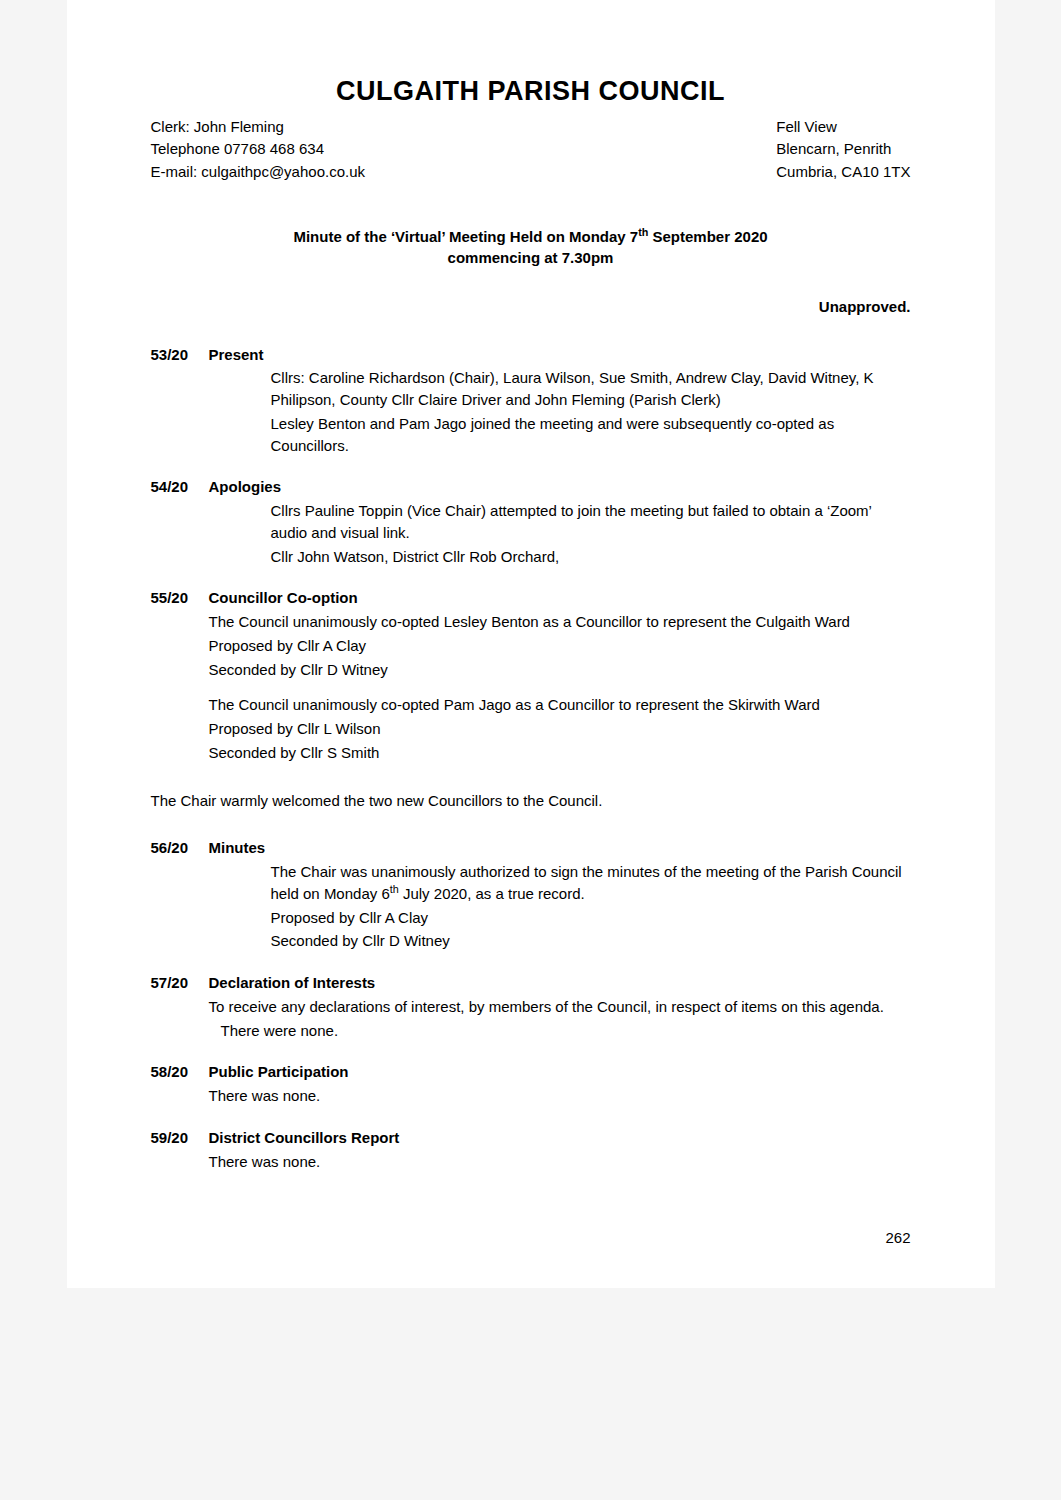CULGAITH PARISH COUNCIL
Clerk: John Fleming
Telephone 07768 468 634
E-mail: culgaithpc@yahoo.co.uk
Fell View
Blencarn, Penrith
Cumbria, CA10 1TX
Minute of the ‘Virtual’ Meeting Held on Monday 7th September 2020
commencing at 7.30pm
Unapproved.
53/20 Present
Cllrs: Caroline Richardson (Chair), Laura Wilson, Sue Smith, Andrew Clay, David Witney, K Philipson, County Cllr Claire Driver and John Fleming (Parish Clerk)
Lesley Benton and Pam Jago joined the meeting and were subsequently co-opted as Councillors.
54/20 Apologies
Cllrs Pauline Toppin (Vice Chair) attempted to join the meeting but failed to obtain a ‘Zoom’ audio and visual link.
Cllr John Watson, District Cllr Rob Orchard,
55/20 Councillor Co-option
The Council unanimously co-opted Lesley Benton as a Councillor to represent the Culgaith Ward
Proposed by Cllr A Clay
Seconded by Cllr D Witney
The Council unanimously co-opted Pam Jago as a Councillor to represent the Skirwith Ward
Proposed by Cllr L Wilson
Seconded by Cllr S Smith
The Chair warmly welcomed the two new Councillors to the Council.
56/20 Minutes
The Chair was unanimously authorized to sign the minutes of the meeting of the Parish Council held on Monday 6th July 2020, as a true record.
Proposed by Cllr A Clay
Seconded by Cllr D Witney
57/20 Declaration of Interests
To receive any declarations of interest, by members of the Council, in respect of items on this agenda.
There were none.
58/20 Public Participation
There was none.
59/20 District Councillors Report
There was none.
262